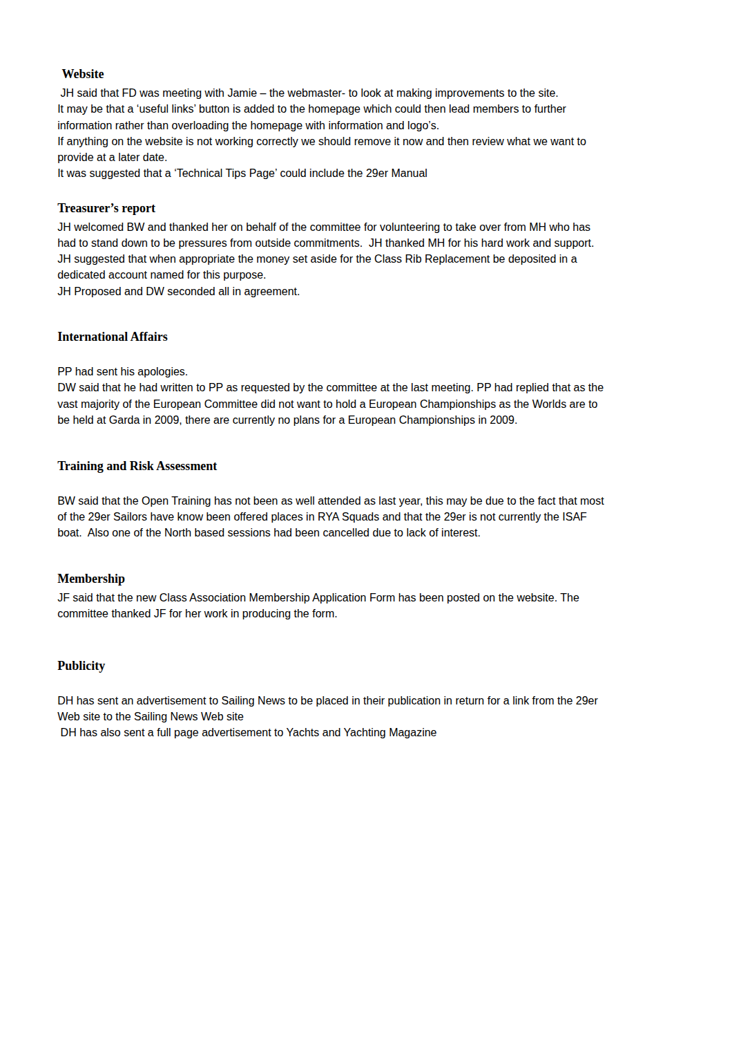Website
JH said that FD was meeting with Jamie – the webmaster- to look at making improvements to the site.
It may be that a ‘useful links’ button is added to the homepage which could then lead members to further information rather than overloading the homepage with information and logo’s.
If anything on the website is not working correctly we should remove it now and then review what we want to provide at a later date.
It was suggested that a ‘Technical Tips Page’ could include the 29er Manual
Treasurer’s report
JH welcomed BW and thanked her on behalf of the committee for volunteering to take over from MH who has had to stand down to be pressures from outside commitments. JH thanked MH for his hard work and support.
JH suggested that when appropriate the money set aside for the Class Rib Replacement be deposited in a dedicated account named for this purpose.
JH Proposed and DW seconded all in agreement.
International Affairs
PP had sent his apologies.
DW said that he had written to PP as requested by the committee at the last meeting. PP had replied that as the vast majority of the European Committee did not want to hold a European Championships as the Worlds are to be held at Garda in 2009, there are currently no plans for a European Championships in 2009.
Training and Risk Assessment
BW said that the Open Training has not been as well attended as last year, this may be due to the fact that most of the 29er Sailors have know been offered places in RYA Squads and that the 29er is not currently the ISAF boat. Also one of the North based sessions had been cancelled due to lack of interest.
Membership
JF said that the new Class Association Membership Application Form has been posted on the website. The committee thanked JF for her work in producing the form.
Publicity
DH has sent an advertisement to Sailing News to be placed in their publication in return for a link from the 29er Web site to the Sailing News Web site
DH has also sent a full page advertisement to Yachts and Yachting Magazine